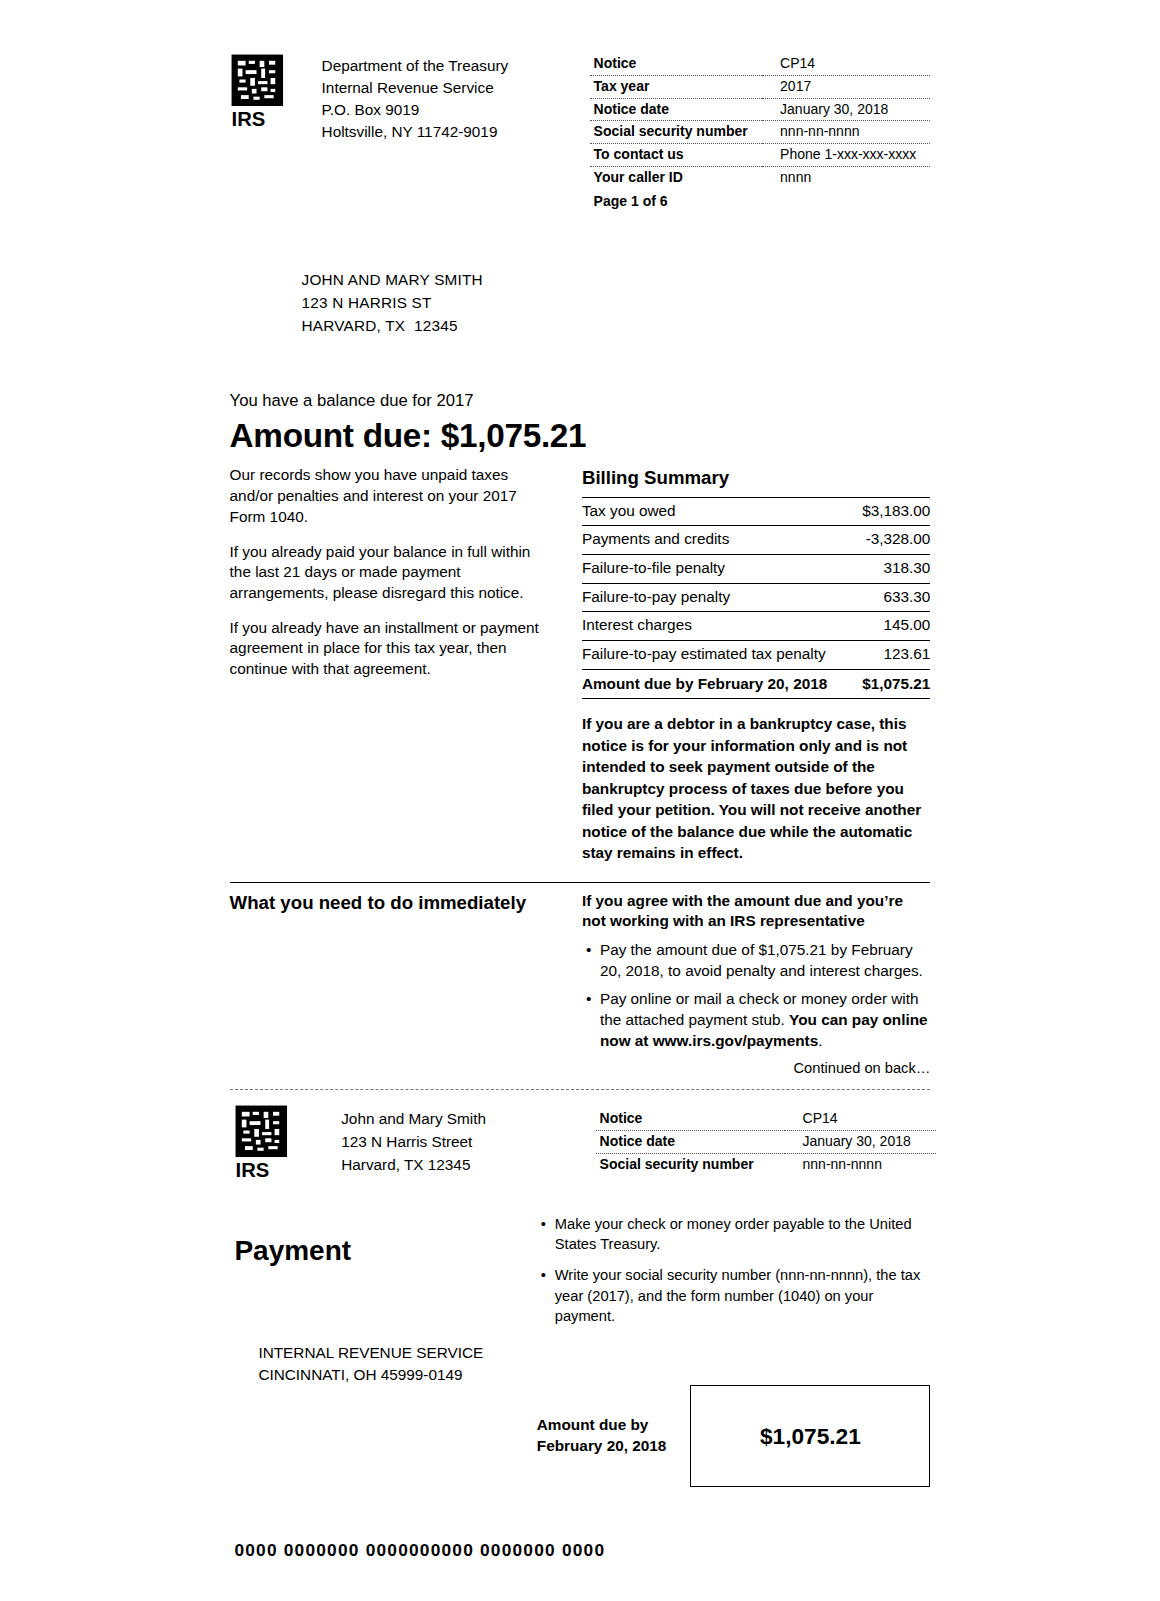IRS
Department of the Treasury
Internal Revenue Service
P.O. Box 9019
Holtsville, NY 11742-9019
| Notice | CP14 |
| Tax year | 2017 |
| Notice date | January 30, 2018 |
| Social security number | nnn-nn-nnnn |
| To contact us | Phone 1-xxx-xxx-xxxx |
| Your caller ID | nnnn |
Page 1 of 6
JOHN AND MARY SMITH
123 N HARRIS ST
HARVARD, TX 12345
You have a balance due for 2017
Amount due: $1,075.21
Our records show you have unpaid taxes and/or penalties and interest on your 2017 Form 1040.
If you already paid your balance in full within the last 21 days or made payment arrangements, please disregard this notice.
If you already have an installment or payment agreement in place for this tax year, then continue with that agreement.
Billing Summary
| Tax you owed | $3,183.00 |
| Payments and credits | -3,328.00 |
| Failure-to-file penalty | 318.30 |
| Failure-to-pay penalty | 633.30 |
| Interest charges | 145.00 |
| Failure-to-pay estimated tax penalty | 123.61 |
| Amount due by February 20, 2018 | $1,075.21 |
If you are a debtor in a bankruptcy case, this notice is for your information only and is not intended to seek payment outside of the bankruptcy process of taxes due before you filed your petition. You will not receive another notice of the balance due while the automatic stay remains in effect.
What you need to do immediately
If you agree with the amount due and you’re not working with an IRS representative
Pay the amount due of $1,075.21 by February 20, 2018, to avoid penalty and interest charges.
Pay online or mail a check or money order with the attached payment stub. You can pay online now at www.irs.gov/payments.
Continued on back…
IRS
John and Mary Smith
123 N Harris Street
Harvard, TX 12345
| Notice | CP14 |
| Notice date | January 30, 2018 |
| Social security number | nnn-nn-nnnn |
Payment
INTERNAL REVENUE SERVICE
CINCINNATI, OH 45999-0149
Make your check or money order payable to the United States Treasury.
Write your social security number (nnn-nn-nnnn), the tax year (2017), and the form number (1040) on your payment.
Amount due by
February 20, 2018
$1,075.21
0000 0000000 0000000000 0000000 0000